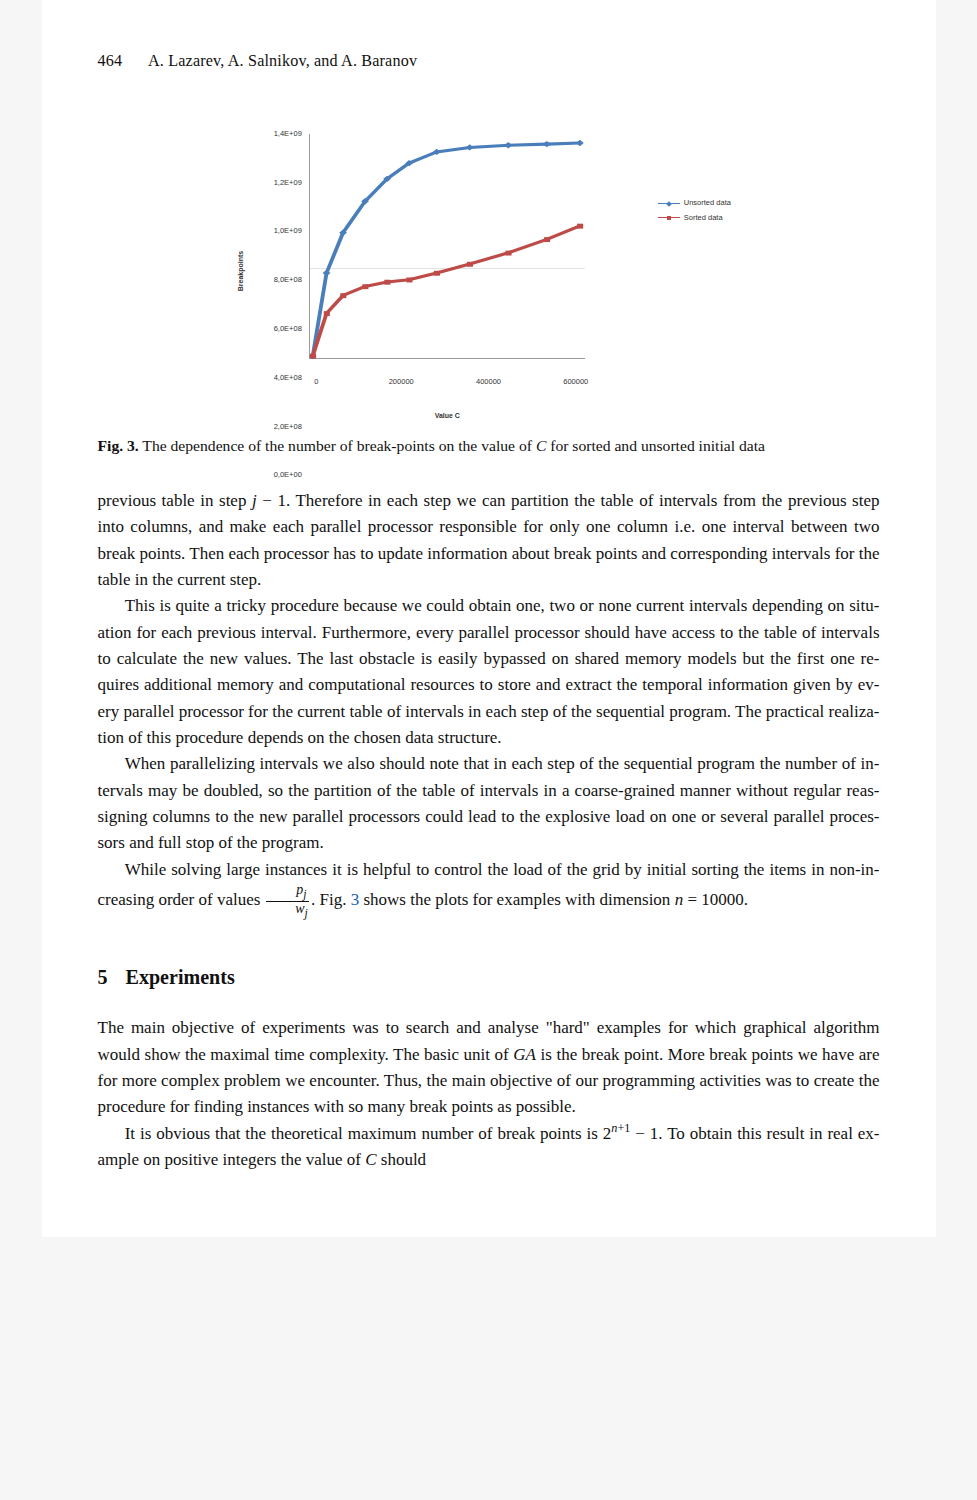464 A. Lazarev, A. Salnikov, and A. Baranov
Breakpoints
1,4E+09
1,2E+09
1,0E+09
8,0E+08
6,0E+08
4,0E+08
2,0E+08
0,0E+00
0
200000
400000
600000
Value C
Unsorted data
Sorted data
Fig. 3. The dependence of the number of break-points on the value of C for sorted and unsorted initial data
previous table in step j − 1. Therefore in each step we can partition the table of intervals from the previous step into columns, and make each parallel processor responsible for only one column i.e. one interval between two break points. Then each processor has to update information about break points and corresponding intervals for the table in the current step.
This is quite a tricky procedure because we could obtain one, two or none current intervals depending on situation for each previous interval. Furthermore, every parallel processor should have access to the table of intervals to calculate the new values. The last obstacle is easily bypassed on shared memory models but the first one requires additional memory and computational resources to store and extract the temporal information given by every parallel processor for the current table of intervals in each step of the sequential program. The practical realization of this procedure depends on the chosen data structure.
When parallelizing intervals we also should note that in each step of the sequential program the number of intervals may be doubled, so the partition of the table of intervals in a coarse-grained manner without regular reassigning columns to the new parallel processors could lead to the explosive load on one or several parallel processors and full stop of the program.
While solving large instances it is helpful to control the load of the grid by initial sorting the items in non-increasing order of values pj wj. Fig. 3 shows the plots for examples with dimension n = 10000.
5 Experiments
The main objective of experiments was to search and analyse "hard" examples for which graphical algorithm would show the maximal time complexity. The basic unit of GA is the break point. More break points we have are for more complex problem we encounter. Thus, the main objective of our programming activities was to create the procedure for finding instances with so many break points as possible.
It is obvious that the theoretical maximum number of break points is 2n+1 − 1. To obtain this result in real example on positive integers the value of C should